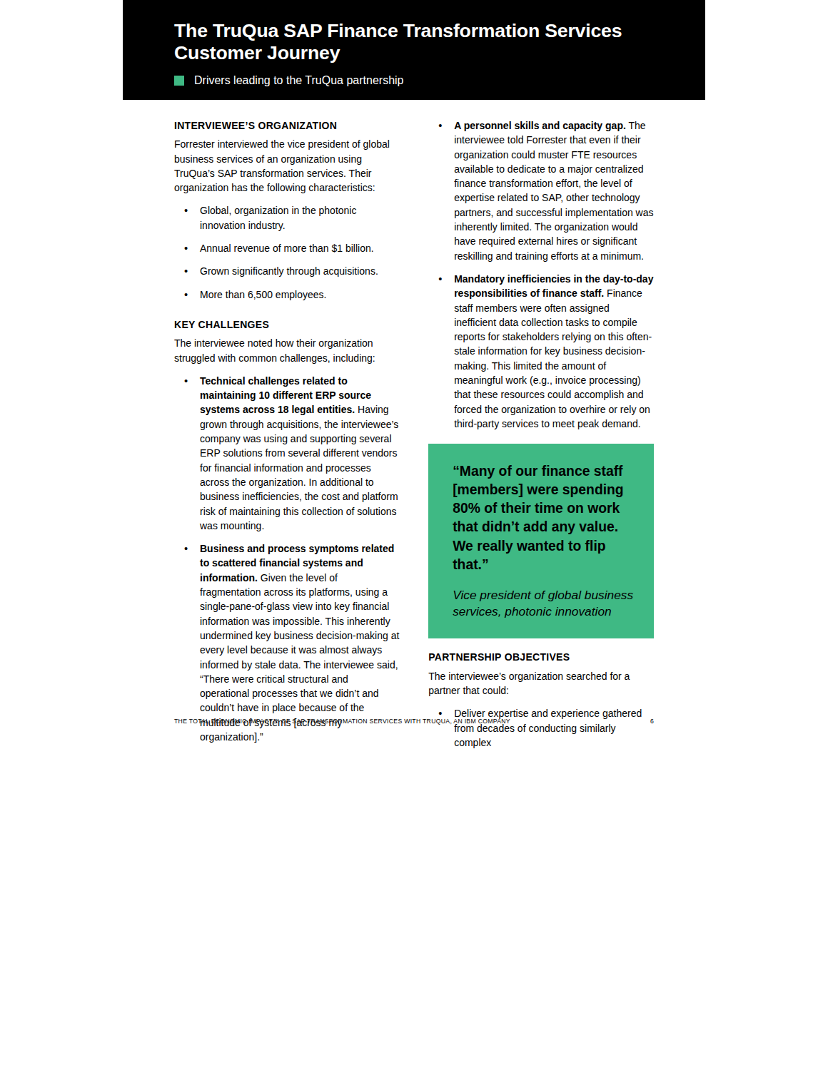The TruQua SAP Finance Transformation Services Customer Journey
Drivers leading to the TruQua partnership
INTERVIEWEE’S ORGANIZATION
Forrester interviewed the vice president of global business services of an organization using TruQua’s SAP transformation services. Their organization has the following characteristics:
Global, organization in the photonic innovation industry.
Annual revenue of more than $1 billion.
Grown significantly through acquisitions.
More than 6,500 employees.
KEY CHALLENGES
The interviewee noted how their organization struggled with common challenges, including:
Technical challenges related to maintaining 10 different ERP source systems across 18 legal entities. Having grown through acquisitions, the interviewee’s company was using and supporting several ERP solutions from several different vendors for financial information and processes across the organization. In additional to business inefficiencies, the cost and platform risk of maintaining this collection of solutions was mounting.
Business and process symptoms related to scattered financial systems and information. Given the level of fragmentation across its platforms, using a single-pane-of-glass view into key financial information was impossible. This inherently undermined key business decision-making at every level because it was almost always informed by stale data. The interviewee said, “There were critical structural and operational processes that we didn’t and couldn’t have in place because of the multitude of systems [across my organization].”
A personnel skills and capacity gap. The interviewee told Forrester that even if their organization could muster FTE resources available to dedicate to a major centralized finance transformation effort, the level of expertise related to SAP, other technology partners, and successful implementation was inherently limited. The organization would have required external hires or significant reskilling and training efforts at a minimum.
Mandatory inefficiencies in the day-to-day responsibilities of finance staff. Finance staff members were often assigned inefficient data collection tasks to compile reports for stakeholders relying on this often-stale information for key business decision-making. This limited the amount of meaningful work (e.g., invoice processing) that these resources could accomplish and forced the organization to overhire or rely on third-party services to meet peak demand.
“Many of our finance staff [members] were spending 80% of their time on work that didn’t add any value. We really wanted to flip that.”
Vice president of global business services, photonic innovation
PARTNERSHIP OBJECTIVES
The interviewee’s organization searched for a partner that could:
Deliver expertise and experience gathered from decades of conducting similarly complex
THE TOTAL ECONOMIC IMPACT™ OF SAP TRANSFORMATION SERVICES WITH TRUQUA, AN IBM COMPANY 6